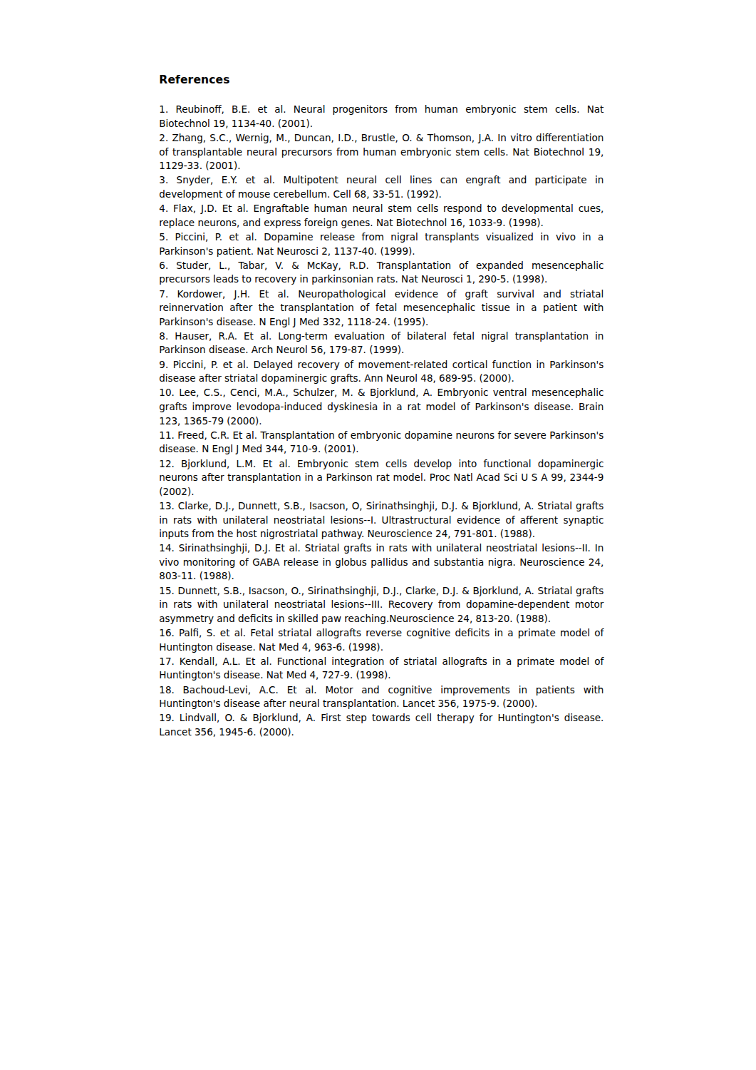References
1. Reubinoff, B.E. et al. Neural progenitors from human embryonic stem cells. Nat Biotechnol 19, 1134-40. (2001).
2. Zhang, S.C., Wernig, M., Duncan, I.D., Brustle, O. & Thomson, J.A. In vitro differentiation of transplantable neural precursors from human embryonic stem cells. Nat Biotechnol 19, 1129-33. (2001).
3. Snyder, E.Y. et al. Multipotent neural cell lines can engraft and participate in development of mouse cerebellum. Cell 68, 33-51. (1992).
4. Flax, J.D. Et al. Engraftable human neural stem cells respond to developmental cues, replace neurons, and express foreign genes. Nat Biotechnol 16, 1033-9. (1998).
5. Piccini, P. et al. Dopamine release from nigral transplants visualized in vivo in a Parkinson's patient. Nat Neurosci 2, 1137-40. (1999).
6. Studer, L., Tabar, V. & McKay, R.D. Transplantation of expanded mesencephalic precursors leads to recovery in parkinsonian rats. Nat Neurosci 1, 290-5. (1998).
7. Kordower, J.H. Et al. Neuropathological evidence of graft survival and striatal reinnervation after the transplantation of fetal mesencephalic tissue in a patient with Parkinson's disease. N Engl J Med 332, 1118-24. (1995).
8. Hauser, R.A. Et al. Long-term evaluation of bilateral fetal nigral transplantation in Parkinson disease. Arch Neurol 56, 179-87. (1999).
9. Piccini, P. et al. Delayed recovery of movement-related cortical function in Parkinson's disease after striatal dopaminergic grafts. Ann Neurol 48, 689-95. (2000).
10. Lee, C.S., Cenci, M.A., Schulzer, M. & Bjorklund, A. Embryonic ventral mesencephalic grafts improve levodopa-induced dyskinesia in a rat model of Parkinson's disease. Brain 123, 1365-79 (2000).
11. Freed, C.R. Et al. Transplantation of embryonic dopamine neurons for severe Parkinson's disease. N Engl J Med 344, 710-9. (2001).
12. Bjorklund, L.M. Et al. Embryonic stem cells develop into functional dopaminergic neurons after transplantation in a Parkinson rat model. Proc Natl Acad Sci U S A 99, 2344-9 (2002).
13. Clarke, D.J., Dunnett, S.B., Isacson, O, Sirinathsinghji, D.J. & Bjorklund, A. Striatal grafts in rats with unilateral neostriatal lesions--I. Ultrastructural evidence of afferent synaptic inputs from the host nigrostriatal pathway. Neuroscience 24, 791-801. (1988).
14. Sirinathsinghji, D.J. Et al. Striatal grafts in rats with unilateral neostriatal lesions--II. In vivo monitoring of GABA release in globus pallidus and substantia nigra. Neuroscience 24, 803-11. (1988).
15. Dunnett, S.B., Isacson, O., Sirinathsinghji, D.J., Clarke, D.J. & Bjorklund, A. Striatal grafts in rats with unilateral neostriatal lesions--III. Recovery from dopamine-dependent motor asymmetry and deficits in skilled paw reaching.Neuroscience 24, 813-20. (1988).
16. Palfi, S. et al. Fetal striatal allografts reverse cognitive deficits in a primate model of Huntington disease. Nat Med 4, 963-6. (1998).
17. Kendall, A.L. Et al. Functional integration of striatal allografts in a primate model of Huntington's disease. Nat Med 4, 727-9. (1998).
18. Bachoud-Levi, A.C. Et al. Motor and cognitive improvements in patients with Huntington's disease after neural transplantation. Lancet 356, 1975-9. (2000).
19. Lindvall, O. & Bjorklund, A. First step towards cell therapy for Huntington's disease. Lancet 356, 1945-6. (2000).